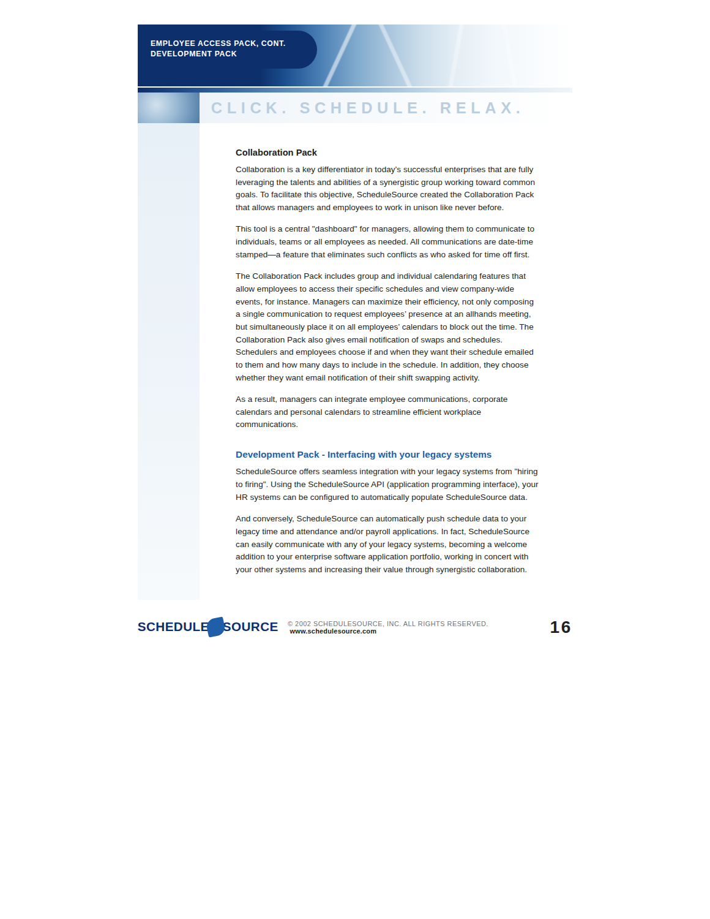Employee access pack, cont.
Development pack
Click. Schedule. Relax.
Collaboration Pack
Collaboration is a key differentiator in today’s successful enterprises that are fully leveraging the talents and abilities of a synergistic group working toward common goals. To facilitate this objective, ScheduleSource created the Collaboration Pack that allows managers and employees to work in unison like never before.
This tool is a central "dashboard" for managers, allowing them to communicate to individuals, teams or all employees as needed. All communications are date-time stamped—a feature that eliminates such conflicts as who asked for time off first.
The Collaboration Pack includes group and individual calendaring features that allow employees to access their specific schedules and view company-wide events, for instance. Managers can maximize their efficiency, not only composing a single communication to request employees’ presence at an allhands meeting, but simultaneously place it on all employees’ calendars to block out the time. The Collaboration Pack also gives email notification of swaps and schedules. Schedulers and employees choose if and when they want their schedule emailed to them and how many days to include in the schedule. In addition, they choose whether they want email notification of their shift swapping activity.
As a result, managers can integrate employee communications, corporate calendars and personal calendars to streamline efficient workplace communications.
Development Pack - Interfacing with your legacy systems
ScheduleSource offers seamless integration with your legacy systems from "hiring to firing". Using the ScheduleSource API (application programming interface), your HR systems can be configured to automatically populate ScheduleSource data.
And conversely, ScheduleSource can automatically push schedule data to your legacy time and attendance and/or payroll applications. In fact, ScheduleSource can easily communicate with any of your legacy systems, becoming a welcome addition to your enterprise software application portfolio, working in concert with your other systems and increasing their value through synergistic collaboration.
Schedule Source
© 2002 ScheduleSource, Inc. All rights reserved. www.schedulesource.com
16